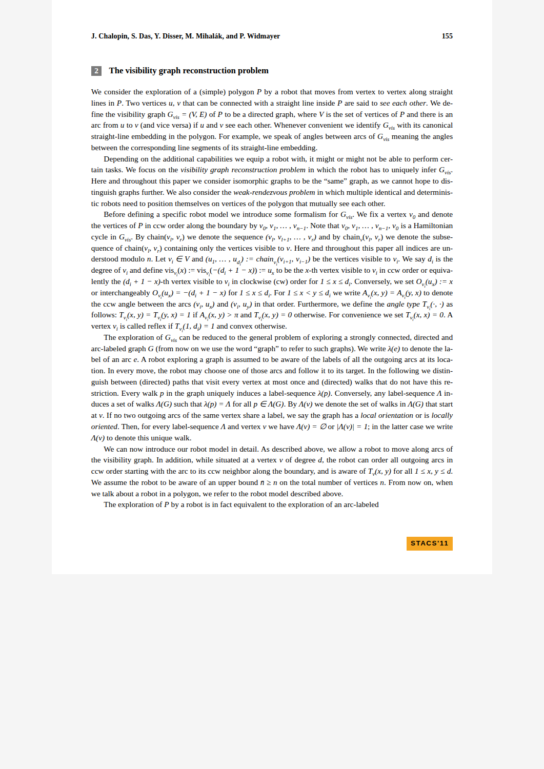J. Chalopin, S. Das, Y. Disser, M. Mihalák, and P. Widmayer 155
2 The visibility graph reconstruction problem
We consider the exploration of a (simple) polygon P by a robot that moves from vertex to vertex along straight lines in P. Two vertices u, v that can be connected with a straight line inside P are said to see each other. We define the visibility graph Gvis = (V, E) of P to be a directed graph, where V is the set of vertices of P and there is an arc from u to v (and vice versa) if u and v see each other. Whenever convenient we identify Gvis with its canonical straight-line embedding in the polygon. For example, we speak of angles between arcs of Gvis meaning the angles between the corresponding line segments of its straight-line embedding.
Depending on the additional capabilities we equip a robot with, it might or might not be able to perform certain tasks. We focus on the visibility graph reconstruction problem in which the robot has to uniquely infer Gvis. Here and throughout this paper we consider isomorphic graphs to be the “same” graph, as we cannot hope to distinguish graphs further. We also consider the weak-rendezvous problem in which multiple identical and deterministic robots need to position themselves on vertices of the polygon that mutually see each other.
Before defining a specific robot model we introduce some formalism for Gvis. We fix a vertex v0 and denote the vertices of P in ccw order along the boundary by v0, v1, … , vn−1. Note that v0, v1, … , vn−1, v0 is a Hamiltonian cycle in Gvis. By chain(vl, vr) we denote the sequence (vl, vl+1, … , vr) and by chainv(vl, vr) we denote the subsequence of chain(vl, vr) containing only the vertices visible to v. Here and throughout this paper all indices are understood modulo n. Let vi ∈ V and (u1, … , udi) := chainvi(vi+1, vi−1) be the vertices visible to vi. We say di is the degree of vi and define visvi(x) := visvi(−(di + 1 − x)) := ux to be the x-th vertex visible to vi in ccw order or equivalently the (di + 1 − x)-th vertex visible to vi in clockwise (cw) order for 1 ≤ x ≤ di. Conversely, we set Ovi(ux) := x or interchangeably Ovi(ux) = −(di + 1 − x) for 1 ≤ x ≤ di. For 1 ≤ x < y ≤ di we write Avi(x, y) = Avi(y, x) to denote the ccw angle between the arcs (vi, ux) and (vi, uy) in that order. Furthermore, we define the angle type Tvi(·, ·) as follows: Tvi(x, y) = Tvi(y, x) = 1 if Avi(x, y) > π and Tvi(x, y) = 0 otherwise. For convenience we set Tvi(x, x) = 0. A vertex vi is called reflex if Tvi(1, di) = 1 and convex otherwise.
The exploration of Gvis can be reduced to the general problem of exploring a strongly connected, directed and arc-labeled graph G (from now on we use the word “graph” to refer to such graphs). We write λ(e) to denote the label of an arc e. A robot exploring a graph is assumed to be aware of the labels of all the outgoing arcs at its location. In every move, the robot may choose one of those arcs and follow it to its target. In the following we distinguish between (directed) paths that visit every vertex at most once and (directed) walks that do not have this restriction. Every walk p in the graph uniquely induces a label-sequence λ(p). Conversely, any label-sequence Λ induces a set of walks Λ(G) such that λ(p) = Λ for all p ∈ Λ(G). By Λ(v) we denote the set of walks in Λ(G) that start at v. If no two outgoing arcs of the same vertex share a label, we say the graph has a local orientation or is locally oriented. Then, for every label-sequence Λ and vertex v we have Λ(v) = ∅ or |Λ(v)| = 1; in the latter case we write Λ(v) to denote this unique walk.
We can now introduce our robot model in detail. As described above, we allow a robot to move along arcs of the visibility graph. In addition, while situated at a vertex v of degree d, the robot can order all outgoing arcs in ccw order starting with the arc to its ccw neighbor along the boundary, and is aware of Tv(x, y) for all 1 ≤ x, y ≤ d. We assume the robot to be aware of an upper bound n̄ ≥ n on the total number of vertices n. From now on, when we talk about a robot in a polygon, we refer to the robot model described above.
The exploration of P by a robot is in fact equivalent to the exploration of an arc-labeled
STACS'11